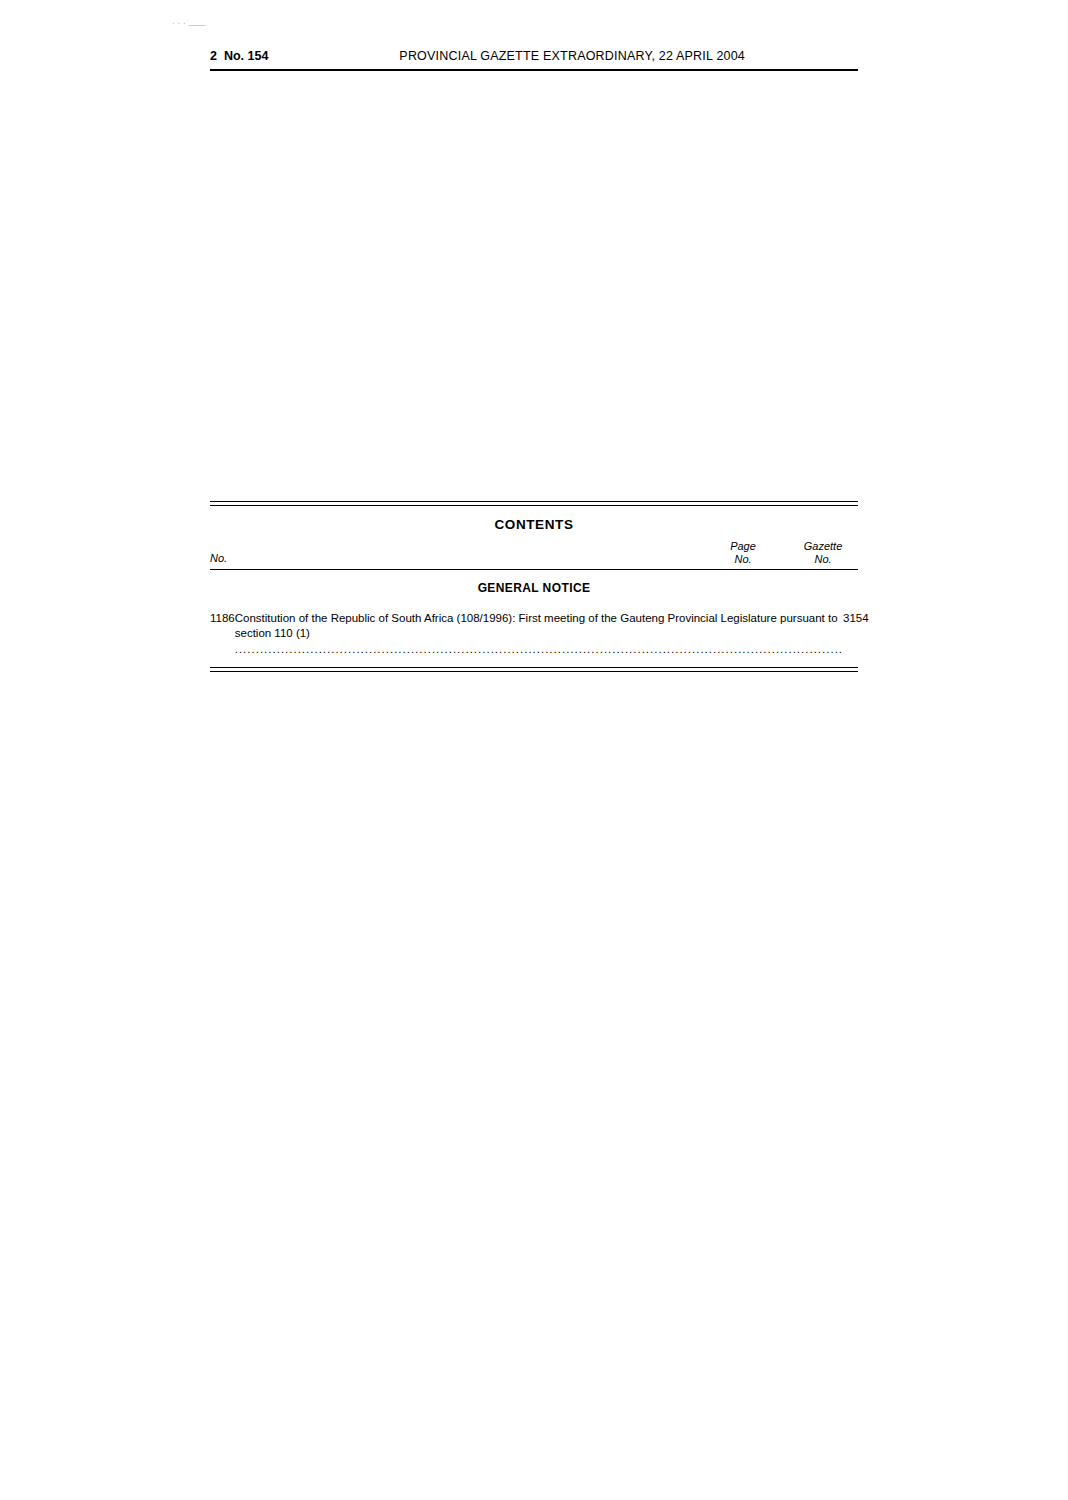. . . ___
2 No. 154
PROVINCIAL GAZETTE EXTRAORDINARY, 22 APRIL 2004
CONTENTS
No.
Page
No. Gazette
No.
GENERAL NOTICE
| 1186 | Constitution of the Republic of South Africa (108/1996): First meeting of the Gauteng Provincial Legislature pursuant to section 110 (1) ................................................................................................................................................. | 3 | 154 |